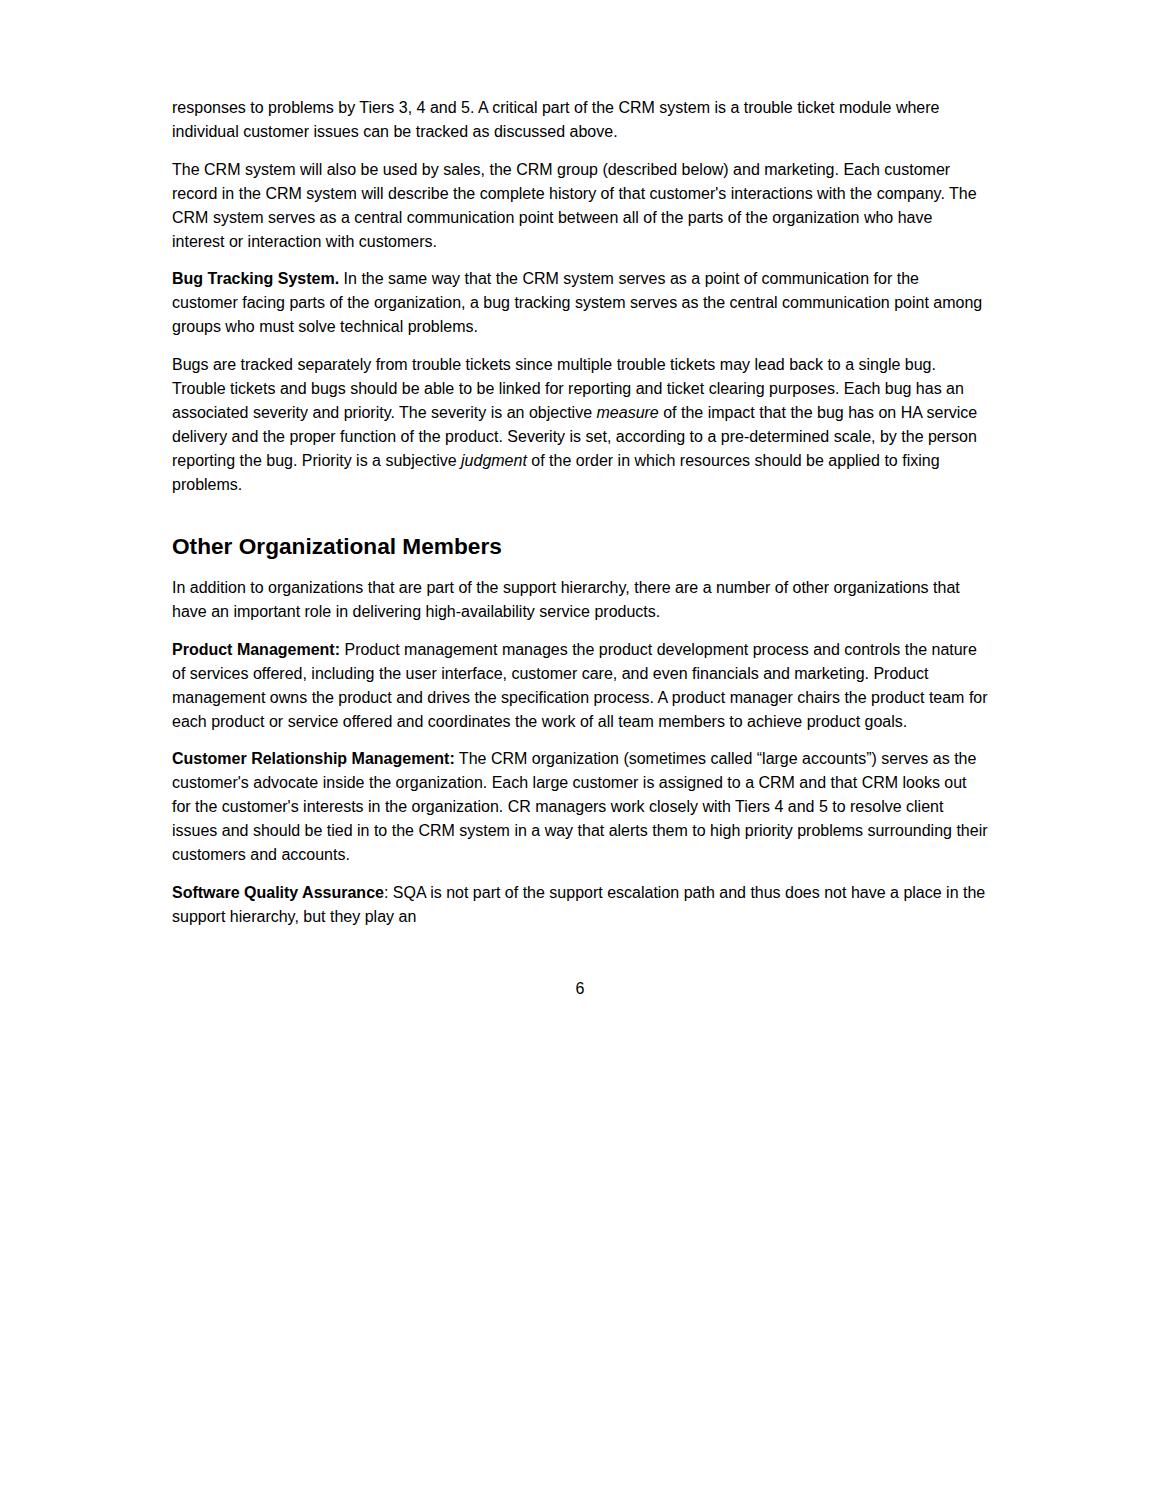responses to problems by Tiers 3, 4 and 5. A critical part of the CRM system is a trouble ticket module where individual customer issues can be tracked as discussed above.
The CRM system will also be used by sales, the CRM group (described below) and marketing. Each customer record in the CRM system will describe the complete history of that customer's interactions with the company. The CRM system serves as a central communication point between all of the parts of the organization who have interest or interaction with customers.
Bug Tracking System. In the same way that the CRM system serves as a point of communication for the customer facing parts of the organization, a bug tracking system serves as the central communication point among groups who must solve technical problems.
Bugs are tracked separately from trouble tickets since multiple trouble tickets may lead back to a single bug. Trouble tickets and bugs should be able to be linked for reporting and ticket clearing purposes. Each bug has an associated severity and priority. The severity is an objective measure of the impact that the bug has on HA service delivery and the proper function of the product. Severity is set, according to a pre-determined scale, by the person reporting the bug. Priority is a subjective judgment of the order in which resources should be applied to fixing problems.
Other Organizational Members
In addition to organizations that are part of the support hierarchy, there are a number of other organizations that have an important role in delivering high-availability service products.
Product Management: Product management manages the product development process and controls the nature of services offered, including the user interface, customer care, and even financials and marketing. Product management owns the product and drives the specification process. A product manager chairs the product team for each product or service offered and coordinates the work of all team members to achieve product goals.
Customer Relationship Management: The CRM organization (sometimes called “large accounts”) serves as the customer's advocate inside the organization. Each large customer is assigned to a CRM and that CRM looks out for the customer's interests in the organization. CR managers work closely with Tiers 4 and 5 to resolve client issues and should be tied in to the CRM system in a way that alerts them to high priority problems surrounding their customers and accounts.
Software Quality Assurance: SQA is not part of the support escalation path and thus does not have a place in the support hierarchy, but they play an
6